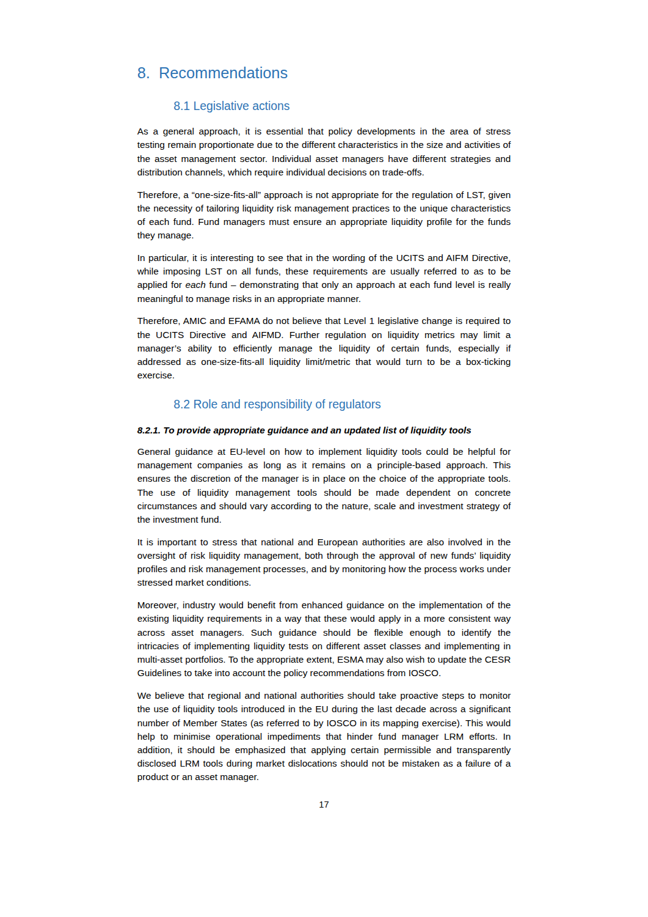8. Recommendations
8.1 Legislative actions
As a general approach, it is essential that policy developments in the area of stress testing remain proportionate due to the different characteristics in the size and activities of the asset management sector. Individual asset managers have different strategies and distribution channels, which require individual decisions on trade-offs.
Therefore, a “one-size-fits-all” approach is not appropriate for the regulation of LST, given the necessity of tailoring liquidity risk management practices to the unique characteristics of each fund. Fund managers must ensure an appropriate liquidity profile for the funds they manage.
In particular, it is interesting to see that in the wording of the UCITS and AIFM Directive, while imposing LST on all funds, these requirements are usually referred to as to be applied for each fund – demonstrating that only an approach at each fund level is really meaningful to manage risks in an appropriate manner.
Therefore, AMIC and EFAMA do not believe that Level 1 legislative change is required to the UCITS Directive and AIFMD. Further regulation on liquidity metrics may limit a manager’s ability to efficiently manage the liquidity of certain funds, especially if addressed as one-size-fits-all liquidity limit/metric that would turn to be a box-ticking exercise.
8.2 Role and responsibility of regulators
8.2.1. To provide appropriate guidance and an updated list of liquidity tools
General guidance at EU-level on how to implement liquidity tools could be helpful for management companies as long as it remains on a principle-based approach. This ensures the discretion of the manager is in place on the choice of the appropriate tools. The use of liquidity management tools should be made dependent on concrete circumstances and should vary according to the nature, scale and investment strategy of the investment fund.
It is important to stress that national and European authorities are also involved in the oversight of risk liquidity management, both through the approval of new funds’ liquidity profiles and risk management processes, and by monitoring how the process works under stressed market conditions.
Moreover, industry would benefit from enhanced guidance on the implementation of the existing liquidity requirements in a way that these would apply in a more consistent way across asset managers. Such guidance should be flexible enough to identify the intricacies of implementing liquidity tests on different asset classes and implementing in multi-asset portfolios. To the appropriate extent, ESMA may also wish to update the CESR Guidelines to take into account the policy recommendations from IOSCO.
We believe that regional and national authorities should take proactive steps to monitor the use of liquidity tools introduced in the EU during the last decade across a significant number of Member States (as referred to by IOSCO in its mapping exercise). This would help to minimise operational impediments that hinder fund manager LRM efforts. In addition, it should be emphasized that applying certain permissible and transparently disclosed LRM tools during market dislocations should not be mistaken as a failure of a product or an asset manager.
17